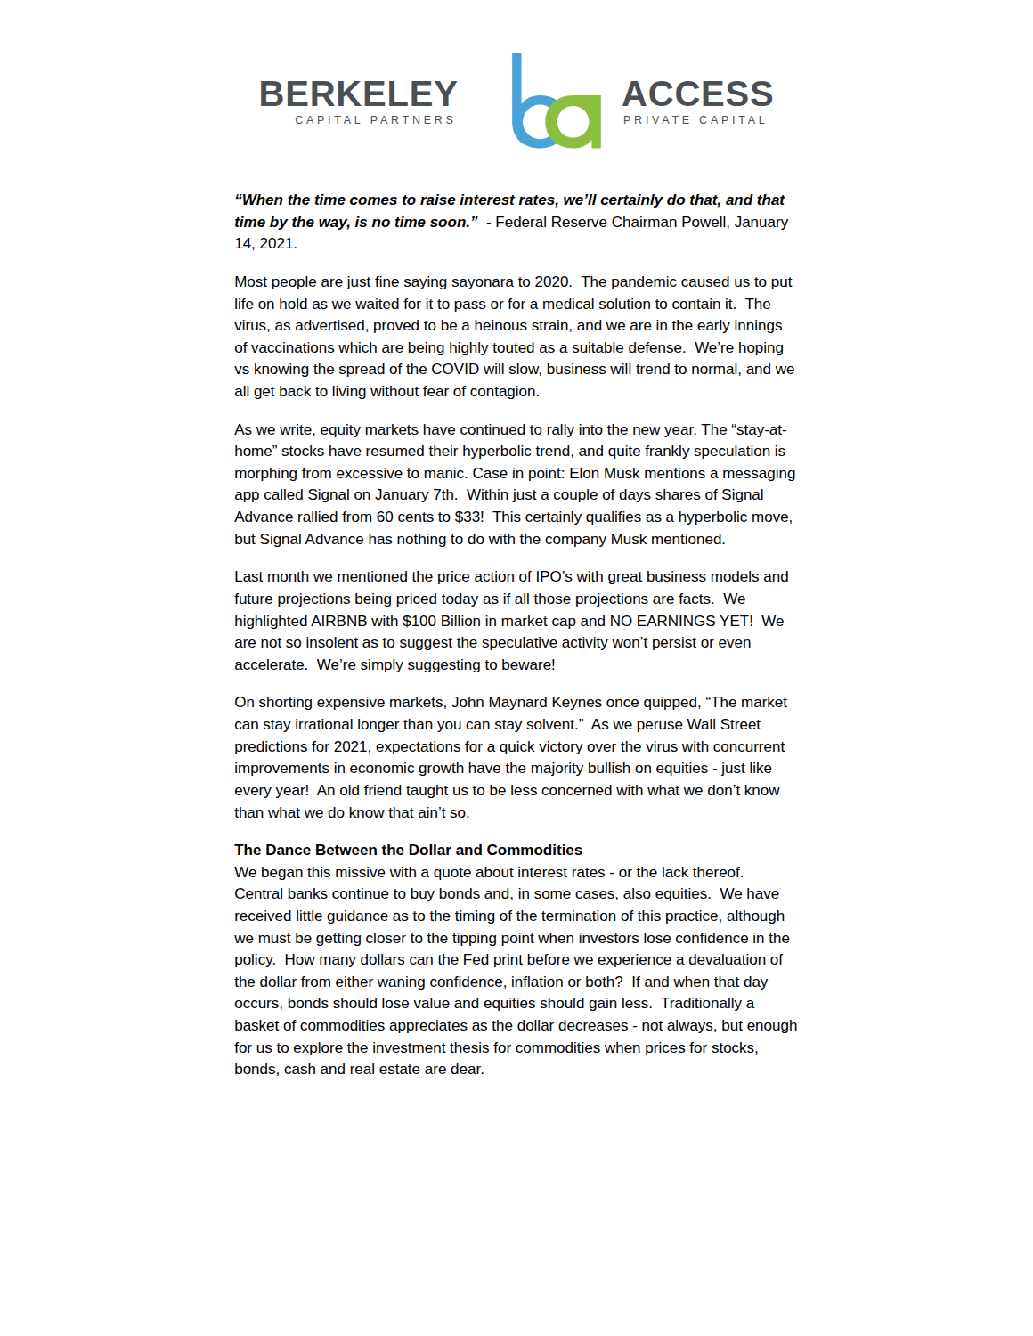BERKELEY
CAPITAL PARTNERS
ba monogram
ACCESS
PRIVATE CAPITAL
“When the time comes to raise interest rates, we’ll certainly do that, and that time by the way, is no time soon.” - Federal Reserve Chairman Powell, January 14, 2021.
Most people are just fine saying sayonara to 2020. The pandemic caused us to put life on hold as we waited for it to pass or for a medical solution to contain it. The virus, as advertised, proved to be a heinous strain, and we are in the early innings of vaccinations which are being highly touted as a suitable defense. We’re hoping vs knowing the spread of the COVID will slow, business will trend to normal, and we all get back to living without fear of contagion.
As we write, equity markets have continued to rally into the new year. The “stay-at-home” stocks have resumed their hyperbolic trend, and quite frankly speculation is morphing from excessive to manic. Case in point: Elon Musk mentions a messaging app called Signal on January 7th. Within just a couple of days shares of Signal Advance rallied from 60 cents to $33! This certainly qualifies as a hyperbolic move, but Signal Advance has nothing to do with the company Musk mentioned.
Last month we mentioned the price action of IPO’s with great business models and future projections being priced today as if all those projections are facts. We highlighted AIRBNB with $100 Billion in market cap and NO EARNINGS YET! We are not so insolent as to suggest the speculative activity won’t persist or even accelerate. We’re simply suggesting to beware!
On shorting expensive markets, John Maynard Keynes once quipped, “The market can stay irrational longer than you can stay solvent.” As we peruse Wall Street predictions for 2021, expectations for a quick victory over the virus with concurrent improvements in economic growth have the majority bullish on equities - just like every year! An old friend taught us to be less concerned with what we don’t know than what we do know that ain’t so.
The Dance Between the Dollar and Commodities
We began this missive with a quote about interest rates - or the lack thereof. Central banks continue to buy bonds and, in some cases, also equities. We have received little guidance as to the timing of the termination of this practice, although we must be getting closer to the tipping point when investors lose confidence in the policy. How many dollars can the Fed print before we experience a devaluation of the dollar from either waning confidence, inflation or both? If and when that day occurs, bonds should lose value and equities should gain less. Traditionally a basket of commodities appreciates as the dollar decreases - not always, but enough for us to explore the investment thesis for commodities when prices for stocks, bonds, cash and real estate are dear.